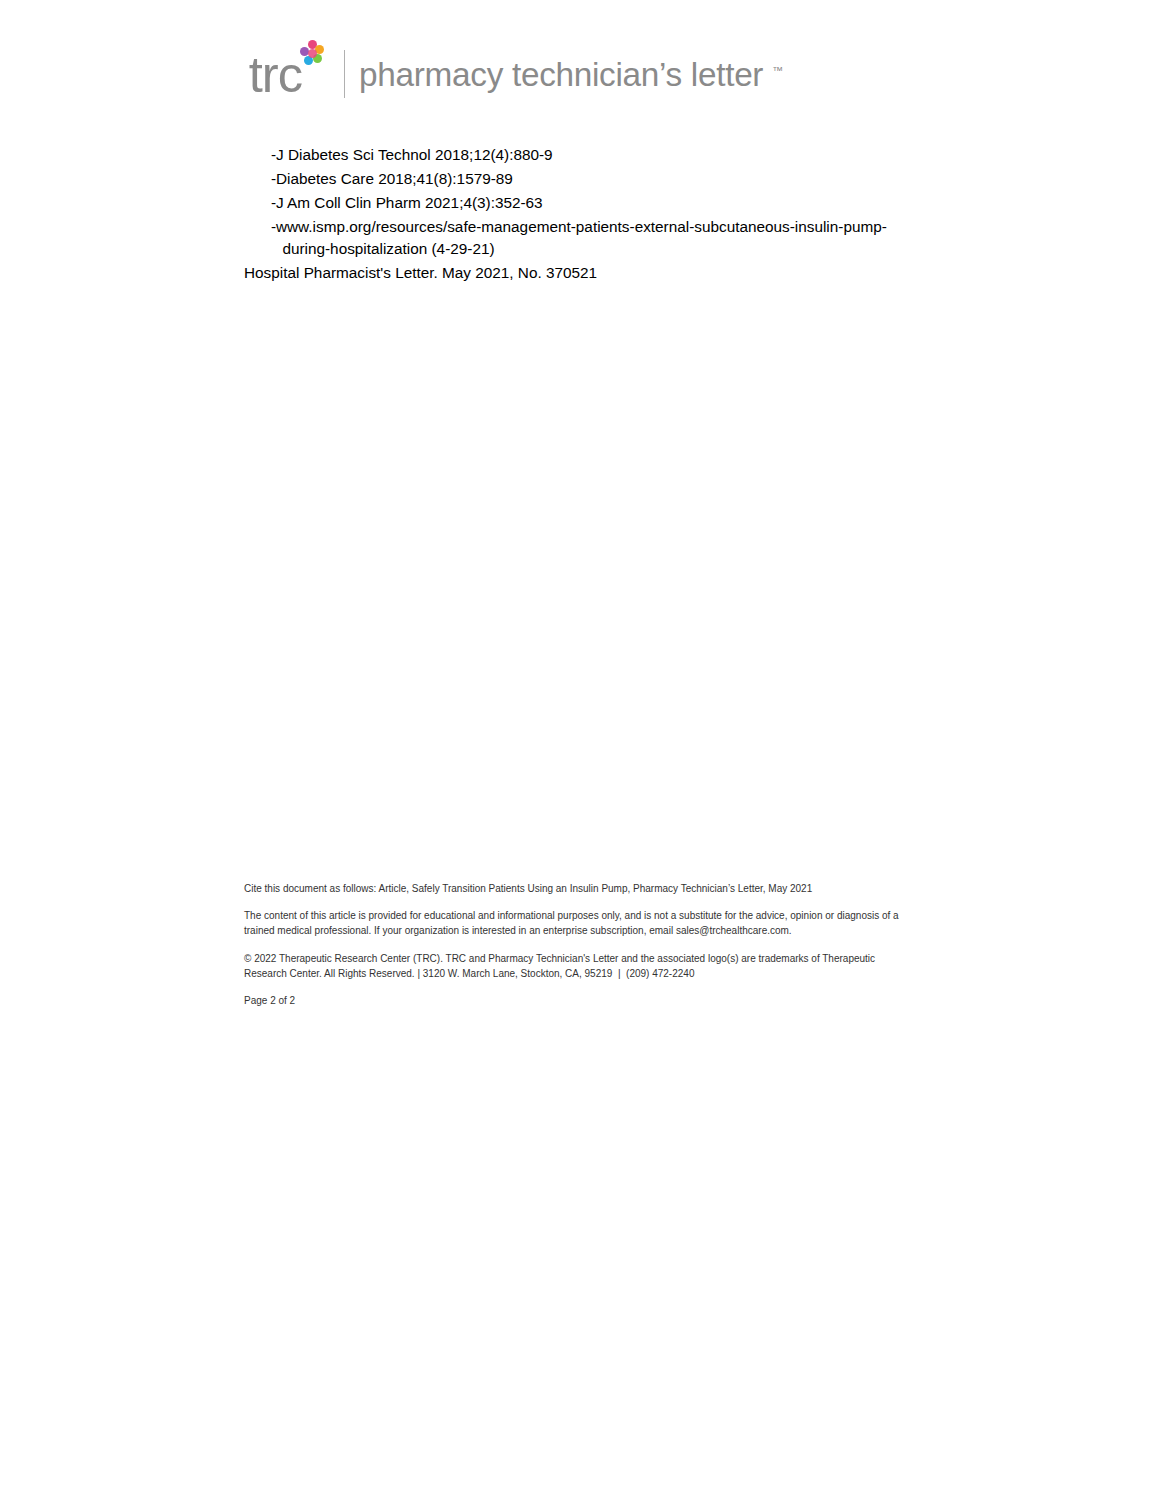trc
pharmacy technician’s letter ™
-J Diabetes Sci Technol 2018;12(4):880-9
-Diabetes Care 2018;41(8):1579-89
-J Am Coll Clin Pharm 2021;4(3):352-63
-www.ismp.org/resources/safe-management-patients-external-subcutaneous-insulin-pump-during-hospitalization (4-29-21)
Hospital Pharmacist's Letter. May 2021, No. 370521
Cite this document as follows: Article, Safely Transition Patients Using an Insulin Pump, Pharmacy Technician’s Letter, May 2021
The content of this article is provided for educational and informational purposes only, and is not a substitute for the advice, opinion or diagnosis of a trained medical professional. If your organization is interested in an enterprise subscription, email sales@trchealthcare.com.
© 2022 Therapeutic Research Center (TRC). TRC and Pharmacy Technician's Letter and the associated logo(s) are trademarks of Therapeutic Research Center. All Rights Reserved. | 3120 W. March Lane, Stockton, CA, 95219 | (209) 472-2240
Page 2 of 2